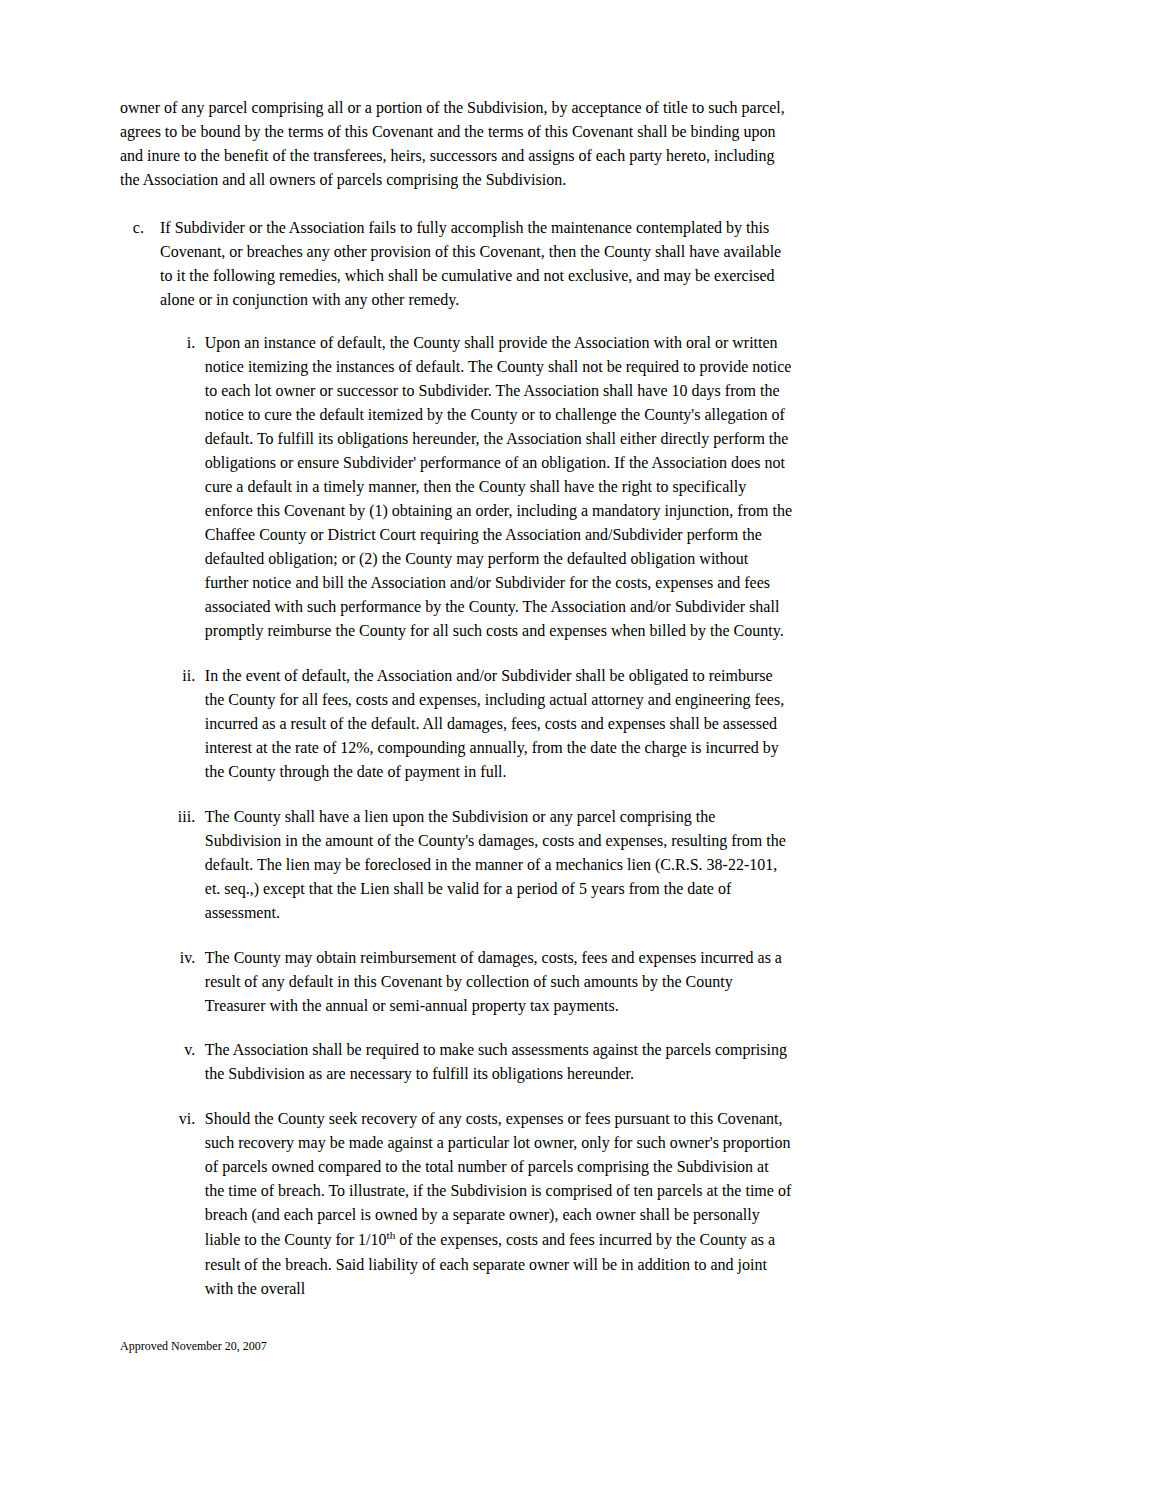owner of any parcel comprising all or a portion of the Subdivision, by acceptance of title to such parcel, agrees to be bound by the terms of this Covenant and the terms of this Covenant shall be binding upon and inure to the benefit of the transferees, heirs, successors and assigns of each party hereto, including the Association and all owners of parcels comprising the Subdivision.
c. If Subdivider or the Association fails to fully accomplish the maintenance contemplated by this Covenant, or breaches any other provision of this Covenant, then the County shall have available to it the following remedies, which shall be cumulative and not exclusive, and may be exercised alone or in conjunction with any other remedy.
i. Upon an instance of default, the County shall provide the Association with oral or written notice itemizing the instances of default. The County shall not be required to provide notice to each lot owner or successor to Subdivider. The Association shall have 10 days from the notice to cure the default itemized by the County or to challenge the County's allegation of default. To fulfill its obligations hereunder, the Association shall either directly perform the obligations or ensure Subdivider' performance of an obligation. If the Association does not cure a default in a timely manner, then the County shall have the right to specifically enforce this Covenant by (1) obtaining an order, including a mandatory injunction, from the Chaffee County or District Court requiring the Association and/Subdivider perform the defaulted obligation; or (2) the County may perform the defaulted obligation without further notice and bill the Association and/or Subdivider for the costs, expenses and fees associated with such performance by the County. The Association and/or Subdivider shall promptly reimburse the County for all such costs and expenses when billed by the County.
ii. In the event of default, the Association and/or Subdivider shall be obligated to reimburse the County for all fees, costs and expenses, including actual attorney and engineering fees, incurred as a result of the default. All damages, fees, costs and expenses shall be assessed interest at the rate of 12%, compounding annually, from the date the charge is incurred by the County through the date of payment in full.
iii. The County shall have a lien upon the Subdivision or any parcel comprising the Subdivision in the amount of the County's damages, costs and expenses, resulting from the default. The lien may be foreclosed in the manner of a mechanics lien (C.R.S. 38-22-101, et. seq.,) except that the Lien shall be valid for a period of 5 years from the date of assessment.
iv. The County may obtain reimbursement of damages, costs, fees and expenses incurred as a result of any default in this Covenant by collection of such amounts by the County Treasurer with the annual or semi-annual property tax payments.
v. The Association shall be required to make such assessments against the parcels comprising the Subdivision as are necessary to fulfill its obligations hereunder.
vi. Should the County seek recovery of any costs, expenses or fees pursuant to this Covenant, such recovery may be made against a particular lot owner, only for such owner's proportion of parcels owned compared to the total number of parcels comprising the Subdivision at the time of breach. To illustrate, if the Subdivision is comprised of ten parcels at the time of breach (and each parcel is owned by a separate owner), each owner shall be personally liable to the County for 1/10th of the expenses, costs and fees incurred by the County as a result of the breach. Said liability of each separate owner will be in addition to and joint with the overall
Approved November 20, 2007